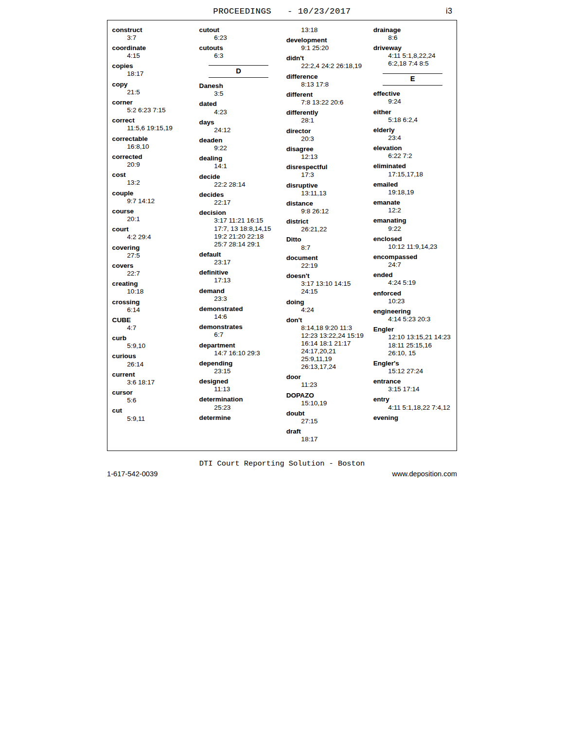PROCEEDINGS - 10/23/2017 i3
construct 3:7
coordinate 4:15
copies 18:17
copy 21:5
corner 5:2 6:23 7:15
correct 11:5,6 19:15,19
correctable 16:8,10
corrected 20:9
cost 13:2
couple 9:7 14:12
course 20:1
court 4:2 29:4
covering 27:5
covers 22:7
creating 10:18
crossing 6:14
CUBE 4:7
curb 5:9,10
curious 26:14
current 3:6 18:17
cursor 5:6
cut 5:9,11
cutout 6:23
cutouts 6:3
D
Danesh 3:5
dated 4:23
days 24:12
deaden 9:22
dealing 14:1
decide 22:2 28:14
decides 22:17
decision 3:17 11:21 16:15 17:7, 13 18:8,14,15 19:2 21:20 22:18 25:7 28:14 29:1
default 23:17
definitive 17:13
demand 23:3
demonstrated 14:6
demonstrates 6:7
department 14:7 16:10 29:3
depending 23:15
designed 11:13
determination 25:23
determine
13:18
development 9:1 25:20
didn't 22:2,4 24:2 26:18,19
difference 8:13 17:8
different 7:8 13:22 20:6
differently 28:1
director 20:3
disagree 12:13
disrespectful 17:3
disruptive 13:11,13
distance 9:8 26:12
district 26:21,22
Ditto 8:7
document 22:19
doesn't 3:17 13:10 14:15 24:15
doing 4:24
don't 8:14,18 9:20 11:3 12:23 13:22,24 15:19 16:14 18:1 21:17 24:17,20,21 25:9,11,19 26:13,17,24
door 11:23
DOPAZO 15:10,19
doubt 27:15
draft 18:17
drainage 8:6
driveway 4:11 5:1,8,22,24 6:2,18 7:4 8:5
E
effective 9:24
either 5:18 6:2,4
elderly 23:4
elevation 6:22 7:2
eliminated 17:15,17,18
emailed 19:18,19
emanate 12:2
emanating 9:22
enclosed 10:12 11:9,14,23
encompassed 24:7
ended 4:24 5:19
enforced 10:23
engineering 4:14 5:23 20:3
Engler 12:10 13:15,21 14:23 18:11 25:15,16 26:10, 15
Engler's 15:12 27:24
entrance 3:15 17:14
entry 4:11 5:1,18,22 7:4,12
evening
DTI Court Reporting Solution - Boston
1-617-542-0039
www.deposition.com